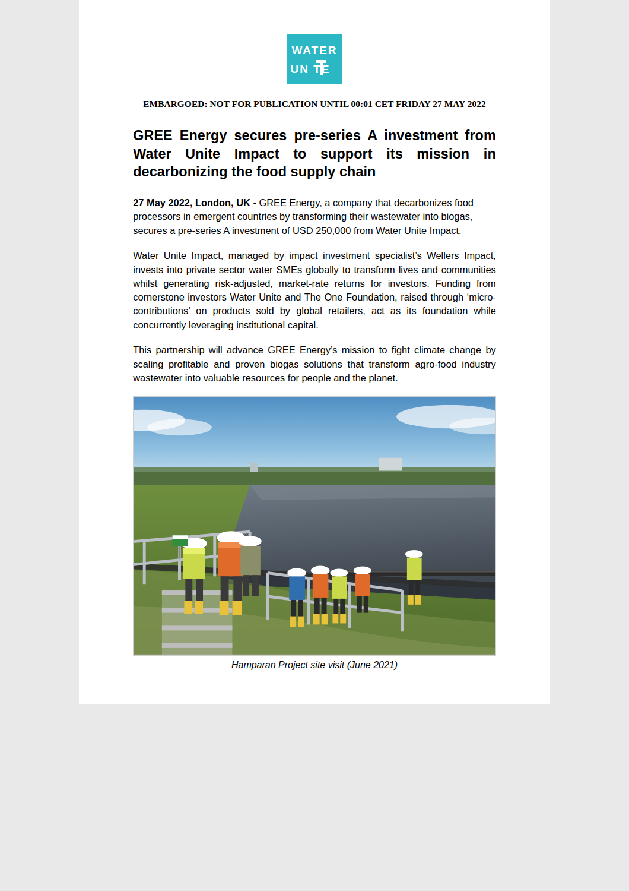WATER UN TE
EMBARGOED: NOT FOR PUBLICATION UNTIL 00:01 CET FRIDAY 27 MAY 2022
GREE Energy secures pre-series A investment from Water Unite Impact to support its mission in decarbonizing the food supply chain
27 May 2022, London, UK - GREE Energy, a company that decarbonizes food processors in emergent countries by transforming their wastewater into biogas, secures a pre-series A investment of USD 250,000 from Water Unite Impact.
Water Unite Impact, managed by impact investment specialist’s Wellers Impact, invests into private sector water SMEs globally to transform lives and communities whilst generating risk-adjusted, market-rate returns for investors. Funding from cornerstone investors Water Unite and The One Foundation, raised through ‘micro-contributions’ on products sold by global retailers, act as its foundation while concurrently leveraging institutional capital.
This partnership will advance GREE Energy’s mission to fight climate change by scaling profitable and proven biogas solutions that transform agro-food industry wastewater into valuable resources for people and the planet.
Hamparan Project site visit (June 2021)